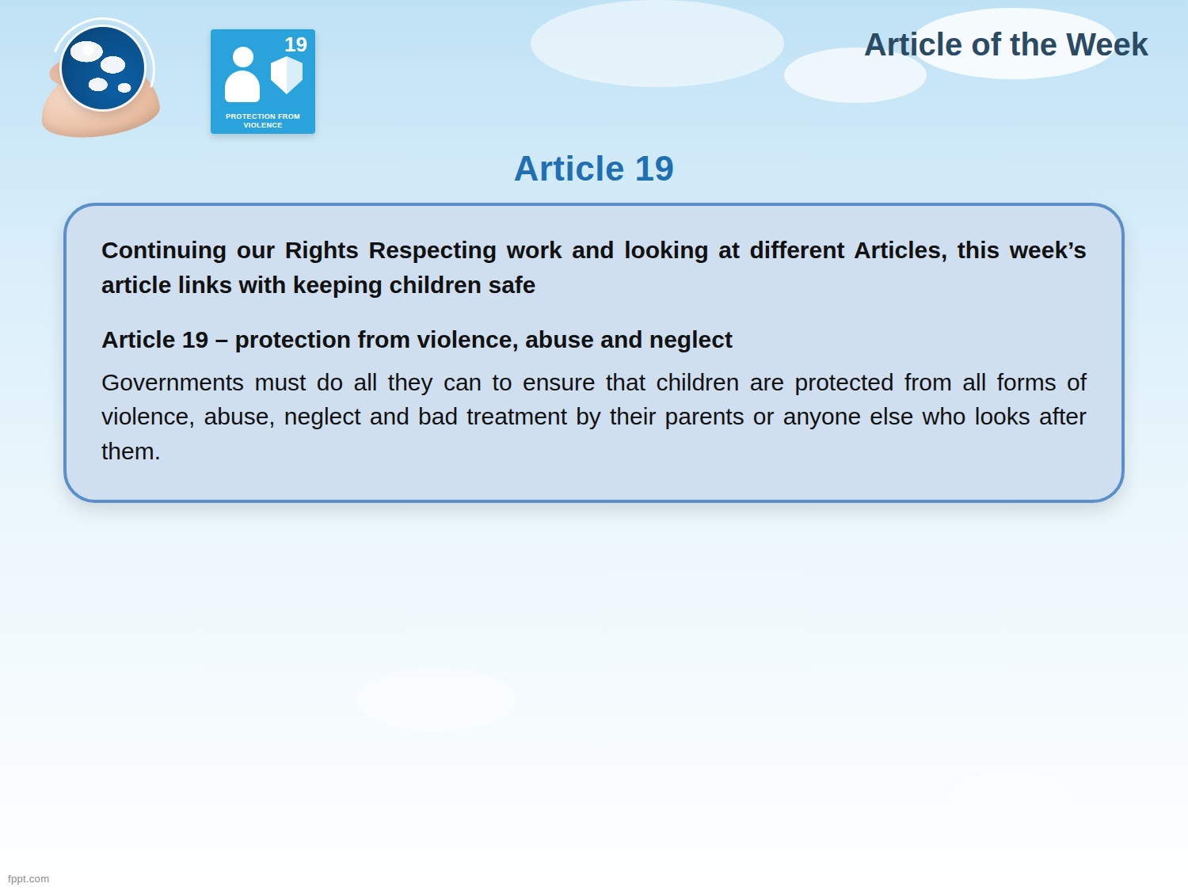19
Protection from
Violence
Article of the Week
Article 19
Continuing our Rights Respecting work and looking at different Articles, this week’s article links with keeping children safe
Article 19 – protection from violence, abuse and neglect
Governments must do all they can to ensure that children are protected from all forms of violence, abuse, neglect and bad treatment by their parents or anyone else who looks after them.
fppt.com